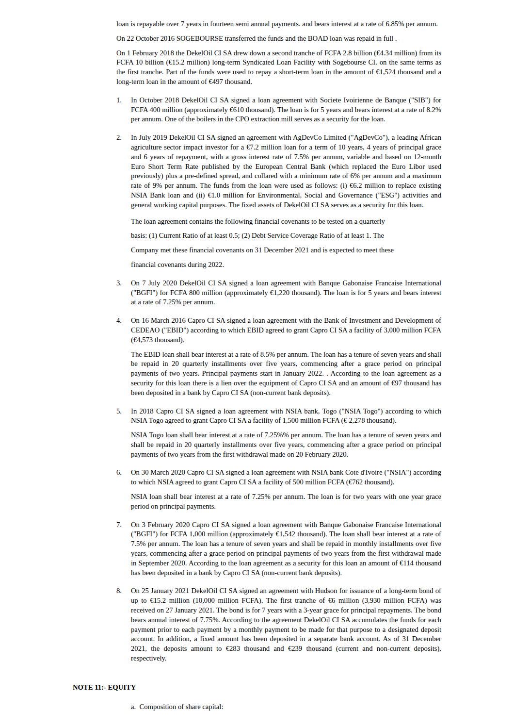loan is repayable over 7 years in fourteen semi annual payments. and bears interest at a rate of 6.85% per annum.
On 22 October 2016 SOGEBOURSE transferred the funds and the BOAD loan was repaid in full .
On 1 February 2018 the DekelOil CI SA drew down a second tranche of FCFA 2.8 billion (€4.34 million) from its FCFA 10 billion (€15.2 million) long-term Syndicated Loan Facility with Sogebourse CI. on the same terms as the first tranche. Part of the funds were used to repay a short-term loan in the amount of €1,524 thousand and a long-term loan in the amount of €497 thousand.
In October 2018 DekelOil CI SA signed a loan agreement with Societe Ivoirienne de Banque ("SIB") for FCFA 400 million (approximately €610 thousand). The loan is for 5 years and bears interest at a rate of 8.2% per annum. One of the boilers in the CPO extraction mill serves as a security for the loan.
In July 2019 DekelOil CI SA signed an agreement with AgDevCo Limited ("AgDevCo"), a leading African agriculture sector impact investor for a €7.2 million loan for a term of 10 years, 4 years of principal grace and 6 years of repayment, with a gross interest rate of 7.5% per annum, variable and based on 12-month Euro Short Term Rate published by the European Central Bank (which replaced the Euro Libor used previously) plus a pre-defined spread, and collared with a minimum rate of 6% per annum and a maximum rate of 9% per annum. The funds from the loan were used as follows: (i) €6.2 million to replace existing NSIA Bank loan and (ii) €1.0 million for Environmental, Social and Governance ("ESG") activities and general working capital purposes. The fixed assets of DekelOil CI SA serves as a security for this loan.
The loan agreement contains the following financial covenants to be tested on a quarterly
basis: (1) Current Ratio of at least 0.5; (2) Debt Service Coverage Ratio of at least 1. The
Company met these financial covenants on 31 December 2021 and is expected to meet these
financial covenants during 2022.
On 7 July 2020 DekelOil CI SA signed a loan agreement with Banque Gabonaise Francaise International ("BGFI") for FCFA 800 million (approximately €1,220 thousand). The loan is for 5 years and bears interest at a rate of 7.25% per annum.
On 16 March 2016 Capro CI SA signed a loan agreement with the Bank of Investment and Development of CEDEAO ("EBID") according to which EBID agreed to grant Capro CI SA a facility of 3,000 million FCFA (€4,573 thousand).
The EBID loan shall bear interest at a rate of 8.5% per annum. The loan has a tenure of seven years and shall be repaid in 20 quarterly installments over five years, commencing after a grace period on principal payments of two years. Principal payments start in January 2022. . According to the loan agreement as a security for this loan there is a lien over the equipment of Capro CI SA and an amount of €97 thousand has been deposited in a bank by Capro CI SA (non-current bank deposits).
In 2018 Capro CI SA signed a loan agreement with NSIA bank, Togo ("NSIA Togo") according to which NSIA Togo agreed to grant Capro CI SA a facility of 1,500 million FCFA (€ 2,278 thousand).
NSIA Togo loan shall bear interest at a rate of 7.25%% per annum. The loan has a tenure of seven years and shall be repaid in 20 quarterly installments over five years, commencing after a grace period on principal payments of two years from the first withdrawal made on 20 February 2020.
On 30 March 2020 Capro CI SA signed a loan agreement with NSIA bank Cote d'Ivoire ("NSIA") according to which NSIA agreed to grant Capro CI SA a facility of 500 million FCFA (€762 thousand).
NSIA loan shall bear interest at a rate of 7.25% per annum. The loan is for two years with one year grace period on principal payments.
On 3 February 2020 Capro CI SA signed a loan agreement with Banque Gabonaise Francaise International ("BGFI") for FCFA 1,000 million (approximately €1,542 thousand). The loan shall bear interest at a rate of 7.5% per annum. The loan has a tenure of seven years and shall be repaid in monthly installments over five years, commencing after a grace period on principal payments of two years from the first withdrawal made in September 2020. According to the loan agreement as a security for this loan an amount of €114 thousand has been deposited in a bank by Capro CI SA (non-current bank deposits).
On 25 January 2021 DekelOil CI SA signed an agreement with Hudson for issuance of a long-term bond of up to €15.2 million (10,000 million FCFA). The first tranche of €6 million (3,930 million FCFA) was received on 27 January 2021. The bond is for 7 years with a 3-year grace for principal repayments. The bond bears annual interest of 7.75%. According to the agreement DekelOil CI SA accumulates the funds for each payment prior to each payment by a monthly payment to be made for that purpose to a designated deposit account. In addition, a fixed amount has been deposited in a separate bank account. As of 31 December 2021, the deposits amount to €283 thousand and €239 thousand (current and non-current deposits), respectively.
NOTE 11:- EQUITY
a. Composition of share capital: